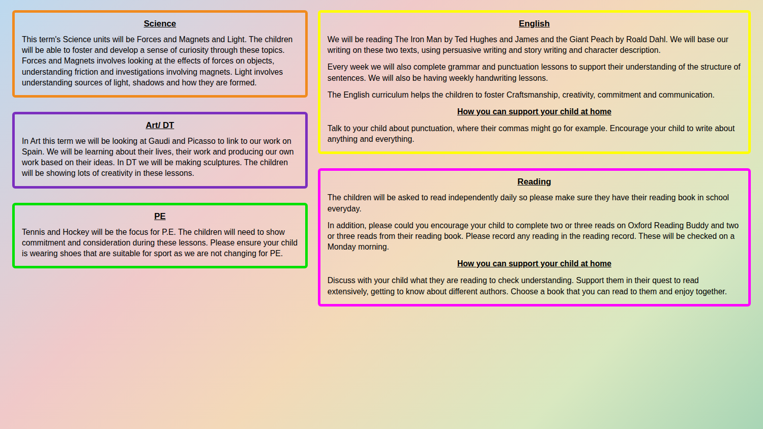Science
This term's Science units will be Forces and Magnets and Light. The children will be able to foster and develop a sense of curiosity through these topics. Forces and Magnets involves looking at the effects of forces on objects, understanding friction and investigations involving magnets. Light involves understanding sources of light, shadows and how they are formed.
Art/ DT
In Art this term we will be looking at Gaudi and Picasso to link to our work on Spain. We will be learning about their lives, their work and producing our own work based on their ideas. In DT we will be making sculptures. The children will be showing lots of creativity in these lessons.
PE
Tennis and Hockey will be the focus for P.E. The children will need to show commitment and consideration during these lessons. Please ensure your child is wearing shoes that are suitable for sport as we are not changing for PE.
English
We will be reading The Iron Man by Ted Hughes and James and the Giant Peach by Roald Dahl. We will base our writing on these two texts, using persuasive writing and story writing and character description.
Every week we will also complete grammar and punctuation lessons to support their understanding of the structure of sentences. We will also be having weekly handwriting lessons.
The English curriculum helps the children to foster Craftsmanship, creativity, commitment and communication.
How you can support your child at home
Talk to your child about punctuation, where their commas might go for example. Encourage your child to write about anything and everything.
Reading
The children will be asked to read independently daily so please make sure they have their reading book in school everyday.
In addition, please could you encourage your child to complete two or three reads on Oxford Reading Buddy and two or three reads from their reading book. Please record any reading in the reading record. These will be checked on a Monday morning.
How you can support your child at home
Discuss with your child what they are reading to check understanding. Support them in their quest to read extensively, getting to know about different authors. Choose a book that you can read to them and enjoy together.